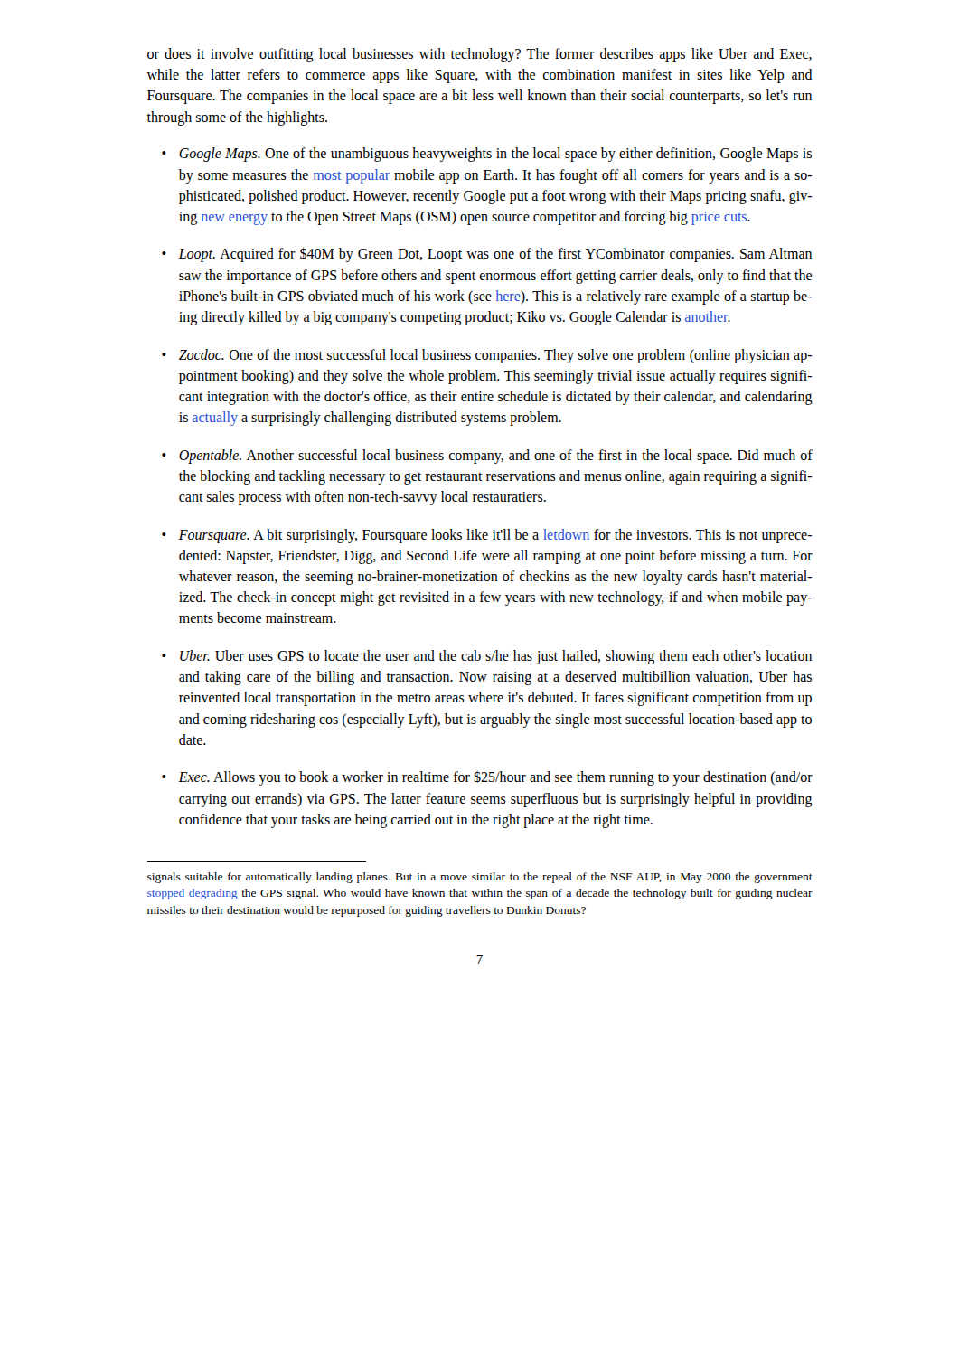or does it involve outfitting local businesses with technology? The former describes apps like Uber and Exec, while the latter refers to commerce apps like Square, with the combination manifest in sites like Yelp and Foursquare. The companies in the local space are a bit less well known than their social counterparts, so let's run through some of the highlights.
Google Maps. One of the unambiguous heavyweights in the local space by either definition, Google Maps is by some measures the most popular mobile app on Earth. It has fought off all comers for years and is a sophisticated, polished product. However, recently Google put a foot wrong with their Maps pricing snafu, giving new energy to the Open Street Maps (OSM) open source competitor and forcing big price cuts.
Loopt. Acquired for $40M by Green Dot, Loopt was one of the first YCombinator companies. Sam Altman saw the importance of GPS before others and spent enormous effort getting carrier deals, only to find that the iPhone's built-in GPS obviated much of his work (see here). This is a relatively rare example of a startup being directly killed by a big company's competing product; Kiko vs. Google Calendar is another.
Zocdoc. One of the most successful local business companies. They solve one problem (online physician appointment booking) and they solve the whole problem. This seemingly trivial issue actually requires significant integration with the doctor's office, as their entire schedule is dictated by their calendar, and calendaring is actually a surprisingly challenging distributed systems problem.
Opentable. Another successful local business company, and one of the first in the local space. Did much of the blocking and tackling necessary to get restaurant reservations and menus online, again requiring a significant sales process with often non-tech-savvy local restauratiers.
Foursquare. A bit surprisingly, Foursquare looks like it'll be a letdown for the investors. This is not unprecedented: Napster, Friendster, Digg, and Second Life were all ramping at one point before missing a turn. For whatever reason, the seeming no-brainer-monetization of checkins as the new loyalty cards hasn't materialized. The check-in concept might get revisited in a few years with new technology, if and when mobile payments become mainstream.
Uber. Uber uses GPS to locate the user and the cab s/he has just hailed, showing them each other's location and taking care of the billing and transaction. Now raising at a deserved multibillion valuation, Uber has reinvented local transportation in the metro areas where it's debuted. It faces significant competition from up and coming ridesharing cos (especially Lyft), but is arguably the single most successful location-based app to date.
Exec. Allows you to book a worker in realtime for $25/hour and see them running to your destination (and/or carrying out errands) via GPS. The latter feature seems superfluous but is surprisingly helpful in providing confidence that your tasks are being carried out in the right place at the right time.
signals suitable for automatically landing planes. But in a move similar to the repeal of the NSF AUP, in May 2000 the government stopped degrading the GPS signal. Who would have known that within the span of a decade the technology built for guiding nuclear missiles to their destination would be repurposed for guiding travellers to Dunkin Donuts?
7